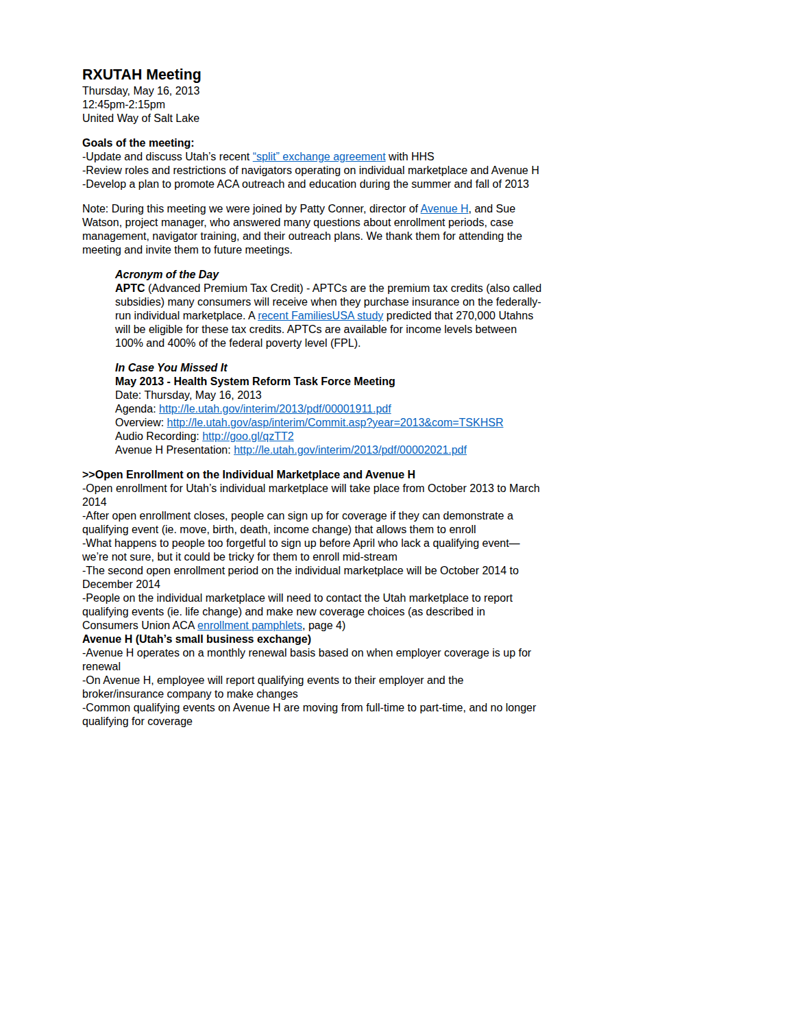RXUTAH Meeting
Thursday, May 16, 2013
12:45pm-2:15pm
United Way of Salt Lake
Goals of the meeting:
-Update and discuss Utah’s recent “split” exchange agreement with HHS
-Review roles and restrictions of navigators operating on individual marketplace and Avenue H
-Develop a plan to promote ACA outreach and education during the summer and fall of 2013
Note: During this meeting we were joined by Patty Conner, director of Avenue H, and Sue Watson, project manager, who answered many questions about enrollment periods, case management, navigator training, and their outreach plans. We thank them for attending the meeting and invite them to future meetings.
Acronym of the Day
APTC (Advanced Premium Tax Credit) - APTCs are the premium tax credits (also called subsidies) many consumers will receive when they purchase insurance on the federally-run individual marketplace. A recent FamiliesUSA study predicted that 270,000 Utahns will be eligible for these tax credits. APTCs are available for income levels between 100% and 400% of the federal poverty level (FPL).
In Case You Missed It
May 2013 - Health System Reform Task Force Meeting
Date: Thursday, May 16, 2013
Agenda: http://le.utah.gov/interim/2013/pdf/00001911.pdf
Overview: http://le.utah.gov/asp/interim/Commit.asp?year=2013&com=TSKHSR
Audio Recording: http://goo.gl/qzTT2
Avenue H Presentation: http://le.utah.gov/interim/2013/pdf/00002021.pdf
>>Open Enrollment on the Individual Marketplace and Avenue H
-Open enrollment for Utah’s individual marketplace will take place from October 2013 to March 2014
-After open enrollment closes, people can sign up for coverage if they can demonstrate a qualifying event (ie. move, birth, death, income change) that allows them to enroll
-What happens to people too forgetful to sign up before April who lack a qualifying event—we’re not sure, but it could be tricky for them to enroll mid-stream
-The second open enrollment period on the individual marketplace will be October 2014 to December 2014
-People on the individual marketplace will need to contact the Utah marketplace to report qualifying events (ie. life change) and make new coverage choices (as described in Consumers Union ACA enrollment pamphlets, page 4)
Avenue H (Utah’s small business exchange)
-Avenue H operates on a monthly renewal basis based on when employer coverage is up for renewal
-On Avenue H, employee will report qualifying events to their employer and the broker/insurance company to make changes
-Common qualifying events on Avenue H are moving from full-time to part-time, and no longer qualifying for coverage